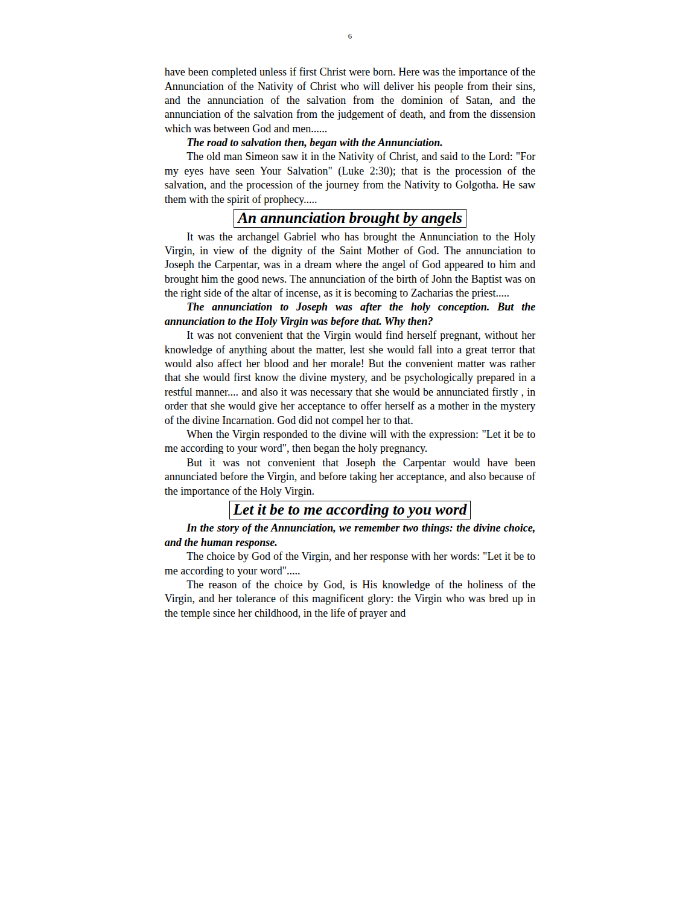6
have been completed unless if first Christ were born. Here was the importance of the Annunciation of the Nativity of Christ who will deliver his people from their sins, and the annunciation of the salvation from the dominion of Satan, and the annunciation of the salvation from the judgement of death, and from the dissension which was between God and men......
The road to salvation then, began with the Annunciation.
The old man Simeon saw it in the Nativity of Christ, and said to the Lord: "For my eyes have seen Your Salvation" (Luke 2:30); that is the procession of the salvation, and the procession of the journey from the Nativity to Golgotha. He saw them with the spirit of prophecy.....
An annunciation brought by angels
It was the archangel Gabriel who has brought the Annunciation to the Holy Virgin, in view of the dignity of the Saint Mother of God. The annunciation to Joseph the Carpentar, was in a dream where the angel of God appeared to him and brought him the good news. The annunciation of the birth of John the Baptist was on the right side of the altar of incense, as it is becoming to Zacharias the priest.....
The annunciation to Joseph was after the holy conception. But the annunciation to the Holy Virgin was before that. Why then?
It was not convenient that the Virgin would find herself pregnant, without her knowledge of anything about the matter, lest she would fall into a great terror that would also affect her blood and her morale! But the convenient matter was rather that she would first know the divine mystery, and be psychologically prepared in a restful manner.... and also it was necessary that she would be annunciated firstly , in order that she would give her acceptance to offer herself as a mother in the mystery of the divine Incarnation. God did not compel her to that.
When the Virgin responded to the divine will with the expression: "Let it be to me according to your word", then began the holy pregnancy.
But it was not convenient that Joseph the Carpentar would have been annunciated before the Virgin, and before taking her acceptance, and also because of the importance of the Holy Virgin.
Let it be to me according to you word
In the story of the Annunciation, we remember two things: the divine choice, and the human response.
The choice by God of the Virgin, and her response with her words: "Let it be to me according to your word".....
The reason of the choice by God, is His knowledge of the holiness of the Virgin, and her tolerance of this magnificent glory: the Virgin who was bred up in the temple since her childhood, in the life of prayer and